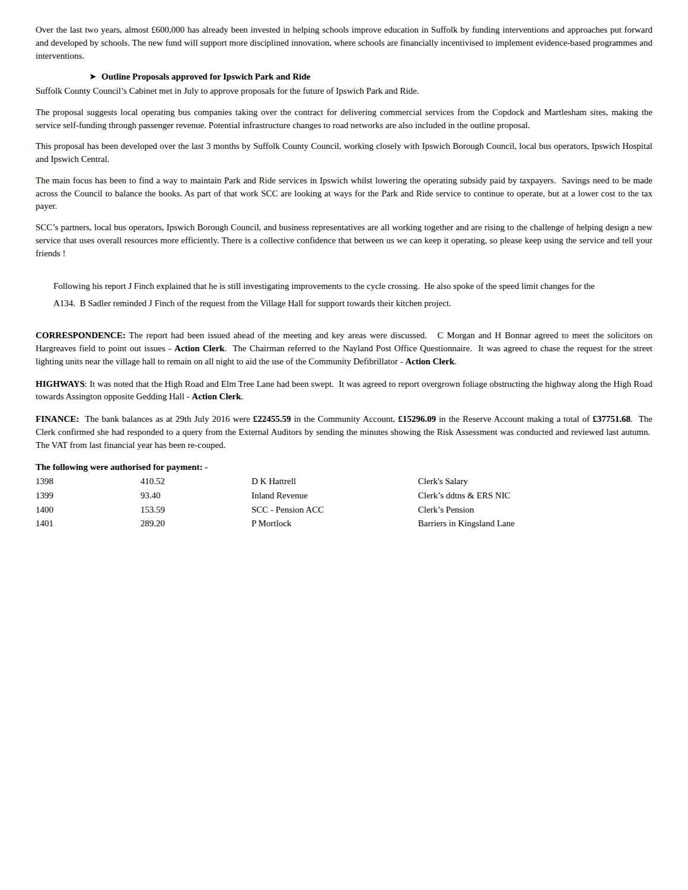Over the last two years, almost £600,000 has already been invested in helping schools improve education in Suffolk by funding interventions and approaches put forward and developed by schools. The new fund will support more disciplined innovation, where schools are financially incentivised to implement evidence-based programmes and interventions.
➤Outline Proposals approved for Ipswich Park and Ride
Suffolk County Council’s Cabinet met in July to approve proposals for the future of Ipswich Park and Ride.
The proposal suggests local operating bus companies taking over the contract for delivering commercial services from the Copdock and Martlesham sites, making the service self-funding through passenger revenue. Potential infrastructure changes to road networks are also included in the outline proposal.
This proposal has been developed over the last 3 months by Suffolk County Council, working closely with Ipswich Borough Council, local bus operators, Ipswich Hospital and Ipswich Central.
The main focus has been to find a way to maintain Park and Ride services in Ipswich whilst lowering the operating subsidy paid by taxpayers. Savings need to be made across the Council to balance the books. As part of that work SCC are looking at ways for the Park and Ride service to continue to operate, but at a lower cost to the tax payer.
SCC’s partners, local bus operators, Ipswich Borough Council, and business representatives are all working together and are rising to the challenge of helping design a new service that uses overall resources more efficiently. There is a collective confidence that between us we can keep it operating, so please keep using the service and tell your friends !
Following his report J Finch explained that he is still investigating improvements to the cycle crossing. He also spoke of the speed limit changes for the A134. B Sadler reminded J Finch of the request from the Village Hall for support towards their kitchen project.
CORRESPONDENCE: The report had been issued ahead of the meeting and key areas were discussed. C Morgan and H Bonnar agreed to meet the solicitors on Hargreaves field to point out issues - Action Clerk. The Chairman referred to the Nayland Post Office Questionnaire. It was agreed to chase the request for the street lighting units near the village hall to remain on all night to aid the use of the Community Defibrillator - Action Clerk.
HIGHWAYS: It was noted that the High Road and Elm Tree Lane had been swept. It was agreed to report overgrown foliage obstructing the highway along the High Road towards Assington opposite Gedding Hall - Action Clerk.
FINANCE: The bank balances as at 29th July 2016 were £22455.59 in the Community Account, £15296.09 in the Reserve Account making a total of £37751.68. The Clerk confirmed she had responded to a query from the External Auditors by sending the minutes showing the Risk Assessment was conducted and reviewed last autumn. The VAT from last financial year has been re-couped.
The following were authorised for payment: -
| 1398 | 410.52 | D K Hattrell | Clerk's Salary |
| 1399 | 93.40 | Inland Revenue | Clerk’s ddtns & ERS NIC |
| 1400 | 153.59 | SCC - Pension ACC | Clerk’s Pension |
| 1401 | 289.20 | P Mortlock | Barriers in Kingsland Lane |